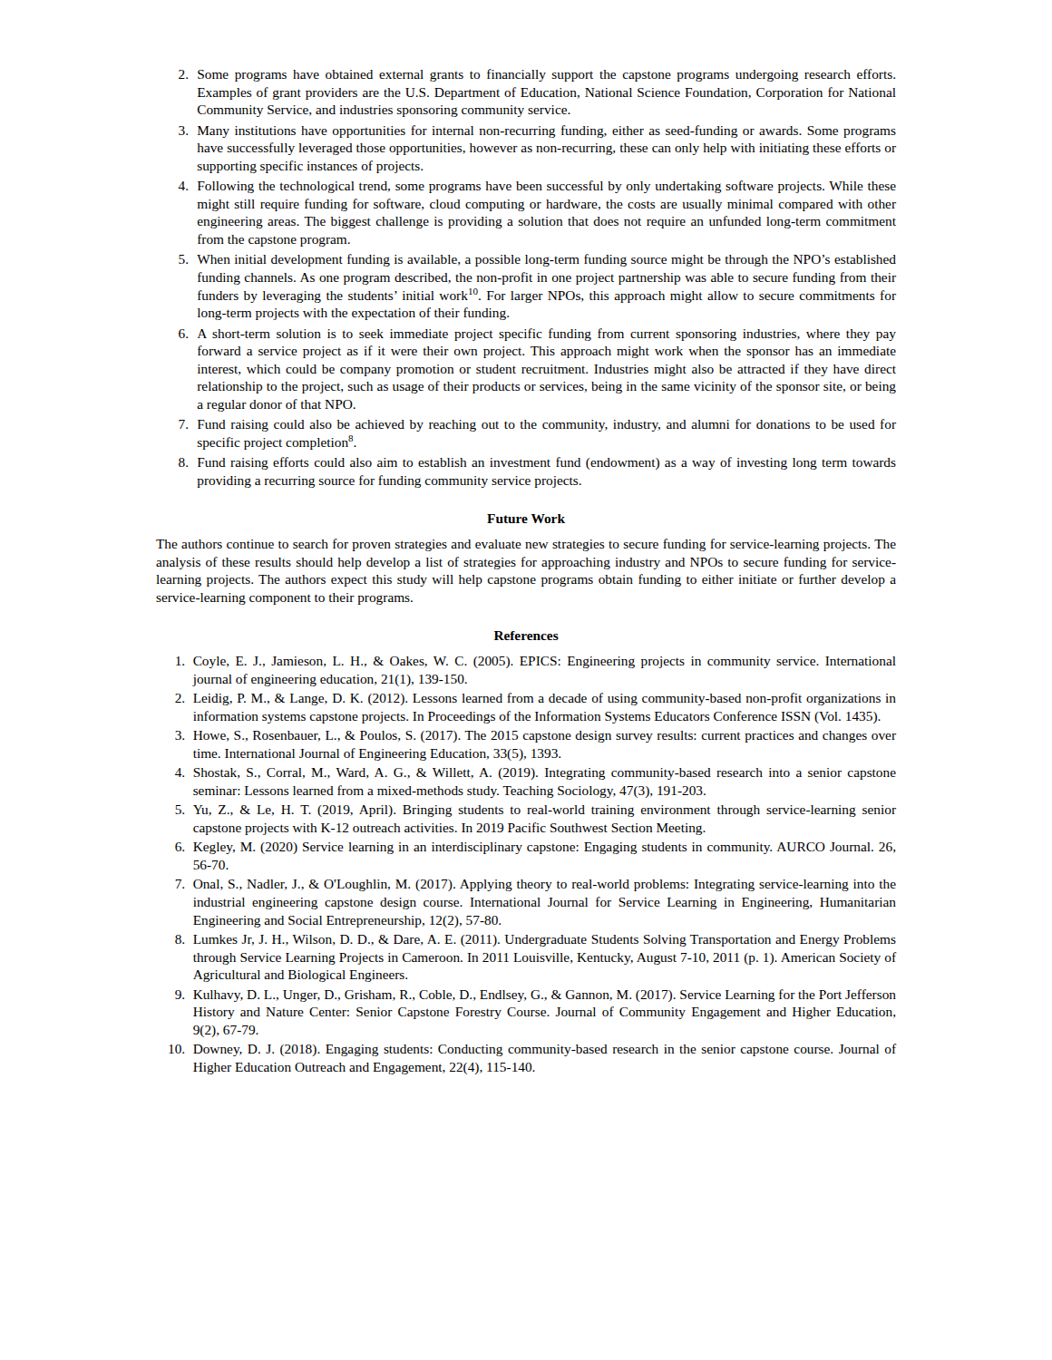Some programs have obtained external grants to financially support the capstone programs undergoing research efforts. Examples of grant providers are the U.S. Department of Education, National Science Foundation, Corporation for National Community Service, and industries sponsoring community service.
Many institutions have opportunities for internal non-recurring funding, either as seed-funding or awards. Some programs have successfully leveraged those opportunities, however as non-recurring, these can only help with initiating these efforts or supporting specific instances of projects.
Following the technological trend, some programs have been successful by only undertaking software projects. While these might still require funding for software, cloud computing or hardware, the costs are usually minimal compared with other engineering areas. The biggest challenge is providing a solution that does not require an unfunded long-term commitment from the capstone program.
When initial development funding is available, a possible long-term funding source might be through the NPO’s established funding channels. As one program described, the non-profit in one project partnership was able to secure funding from their funders by leveraging the students’ initial work10. For larger NPOs, this approach might allow to secure commitments for long-term projects with the expectation of their funding.
A short-term solution is to seek immediate project specific funding from current sponsoring industries, where they pay forward a service project as if it were their own project. This approach might work when the sponsor has an immediate interest, which could be company promotion or student recruitment. Industries might also be attracted if they have direct relationship to the project, such as usage of their products or services, being in the same vicinity of the sponsor site, or being a regular donor of that NPO.
Fund raising could also be achieved by reaching out to the community, industry, and alumni for donations to be used for specific project completion8.
Fund raising efforts could also aim to establish an investment fund (endowment) as a way of investing long term towards providing a recurring source for funding community service projects.
Future Work
The authors continue to search for proven strategies and evaluate new strategies to secure funding for service-learning projects. The analysis of these results should help develop a list of strategies for approaching industry and NPOs to secure funding for service-learning projects. The authors expect this study will help capstone programs obtain funding to either initiate or further develop a service-learning component to their programs.
References
Coyle, E. J., Jamieson, L. H., & Oakes, W. C. (2005). EPICS: Engineering projects in community service. International journal of engineering education, 21(1), 139-150.
Leidig, P. M., & Lange, D. K. (2012). Lessons learned from a decade of using community-based non-profit organizations in information systems capstone projects. In Proceedings of the Information Systems Educators Conference ISSN (Vol. 1435).
Howe, S., Rosenbauer, L., & Poulos, S. (2017). The 2015 capstone design survey results: current practices and changes over time. International Journal of Engineering Education, 33(5), 1393.
Shostak, S., Corral, M., Ward, A. G., & Willett, A. (2019). Integrating community-based research into a senior capstone seminar: Lessons learned from a mixed-methods study. Teaching Sociology, 47(3), 191-203.
Yu, Z., & Le, H. T. (2019, April). Bringing students to real-world training environment through service-learning senior capstone projects with K-12 outreach activities. In 2019 Pacific Southwest Section Meeting.
Kegley, M. (2020) Service learning in an interdisciplinary capstone: Engaging students in community. AURCO Journal. 26, 56-70.
Onal, S., Nadler, J., & O'Loughlin, M. (2017). Applying theory to real-world problems: Integrating service-learning into the industrial engineering capstone design course. International Journal for Service Learning in Engineering, Humanitarian Engineering and Social Entrepreneurship, 12(2), 57-80.
Lumkes Jr, J. H., Wilson, D. D., & Dare, A. E. (2011). Undergraduate Students Solving Transportation and Energy Problems through Service Learning Projects in Cameroon. In 2011 Louisville, Kentucky, August 7-10, 2011 (p. 1). American Society of Agricultural and Biological Engineers.
Kulhavy, D. L., Unger, D., Grisham, R., Coble, D., Endlsey, G., & Gannon, M. (2017). Service Learning for the Port Jefferson History and Nature Center: Senior Capstone Forestry Course. Journal of Community Engagement and Higher Education, 9(2), 67-79.
Downey, D. J. (2018). Engaging students: Conducting community-based research in the senior capstone course. Journal of Higher Education Outreach and Engagement, 22(4), 115-140.